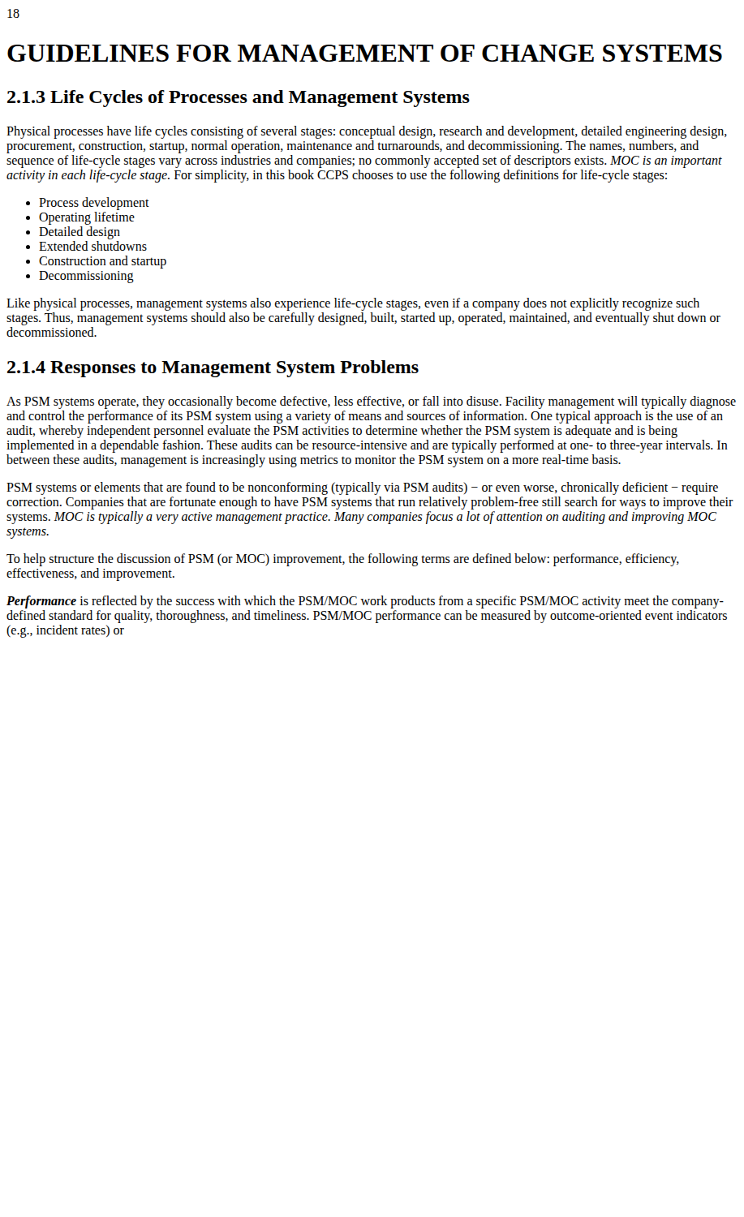18
GUIDELINES FOR MANAGEMENT OF CHANGE SYSTEMS
2.1.3 Life Cycles of Processes and Management Systems
Physical processes have life cycles consisting of several stages: conceptual design, research and development, detailed engineering design, procurement, construction, startup, normal operation, maintenance and turnarounds, and decommissioning. The names, numbers, and sequence of life-cycle stages vary across industries and companies; no commonly accepted set of descriptors exists. MOC is an important activity in each life-cycle stage. For simplicity, in this book CCPS chooses to use the following definitions for life-cycle stages:
Process development
Operating lifetime
Detailed design
Extended shutdowns
Construction and startup
Decommissioning
Like physical processes, management systems also experience life-cycle stages, even if a company does not explicitly recognize such stages. Thus, management systems should also be carefully designed, built, started up, operated, maintained, and eventually shut down or decommissioned.
2.1.4 Responses to Management System Problems
As PSM systems operate, they occasionally become defective, less effective, or fall into disuse. Facility management will typically diagnose and control the performance of its PSM system using a variety of means and sources of information. One typical approach is the use of an audit, whereby independent personnel evaluate the PSM activities to determine whether the PSM system is adequate and is being implemented in a dependable fashion. These audits can be resource-intensive and are typically performed at one- to three-year intervals. In between these audits, management is increasingly using metrics to monitor the PSM system on a more real-time basis.
PSM systems or elements that are found to be nonconforming (typically via PSM audits) − or even worse, chronically deficient − require correction. Companies that are fortunate enough to have PSM systems that run relatively problem-free still search for ways to improve their systems. MOC is typically a very active management practice. Many companies focus a lot of attention on auditing and improving MOC systems.
To help structure the discussion of PSM (or MOC) improvement, the following terms are defined below: performance, efficiency, effectiveness, and improvement.
Performance is reflected by the success with which the PSM/MOC work products from a specific PSM/MOC activity meet the company-defined standard for quality, thoroughness, and timeliness. PSM/MOC performance can be measured by outcome-oriented event indicators (e.g., incident rates) or